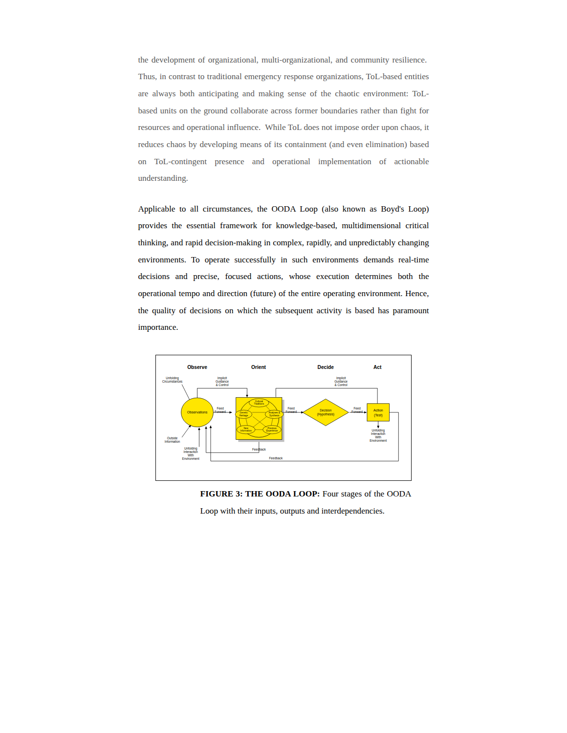the development of organizational, multi-organizational, and community resilience. Thus, in contrast to traditional emergency response organizations, ToL-based entities are always both anticipating and making sense of the chaotic environment: ToL-based units on the ground collaborate across former boundaries rather than fight for resources and operational influence. While ToL does not impose order upon chaos, it reduces chaos by developing means of its containment (and even elimination) based on ToL-contingent presence and operational implementation of actionable understanding.
Applicable to all circumstances, the OODA Loop (also known as Boyd's Loop) provides the essential framework for knowledge-based, multidimensional critical thinking, and rapid decision-making in complex, rapidly, and unpredictably changing environments. To operate successfully in such environments demands real-time decisions and precise, focused actions, whose execution determines both the operational tempo and direction (future) of the entire operating environment. Hence, the quality of decisions on which the subsequent activity is based has paramount importance.
Observe Orient Decide Act Implicit Guidance & Control Implicit Guidance & Control Unfolding Circumstances Observations Outside Information Unfolding Interaction With Environment Feed Forward Cultural Traditions Genetic Heritage Analyses & Synthesis New Information Previous Experience Feed Forward Decision (Hypothesis) Feed Forward Action (Test) Unfolding Interaction With Environment Feedback Feedback
FIGURE 3: THE OODA LOOP: Four stages of the OODA Loop with their inputs, outputs and interdependencies.